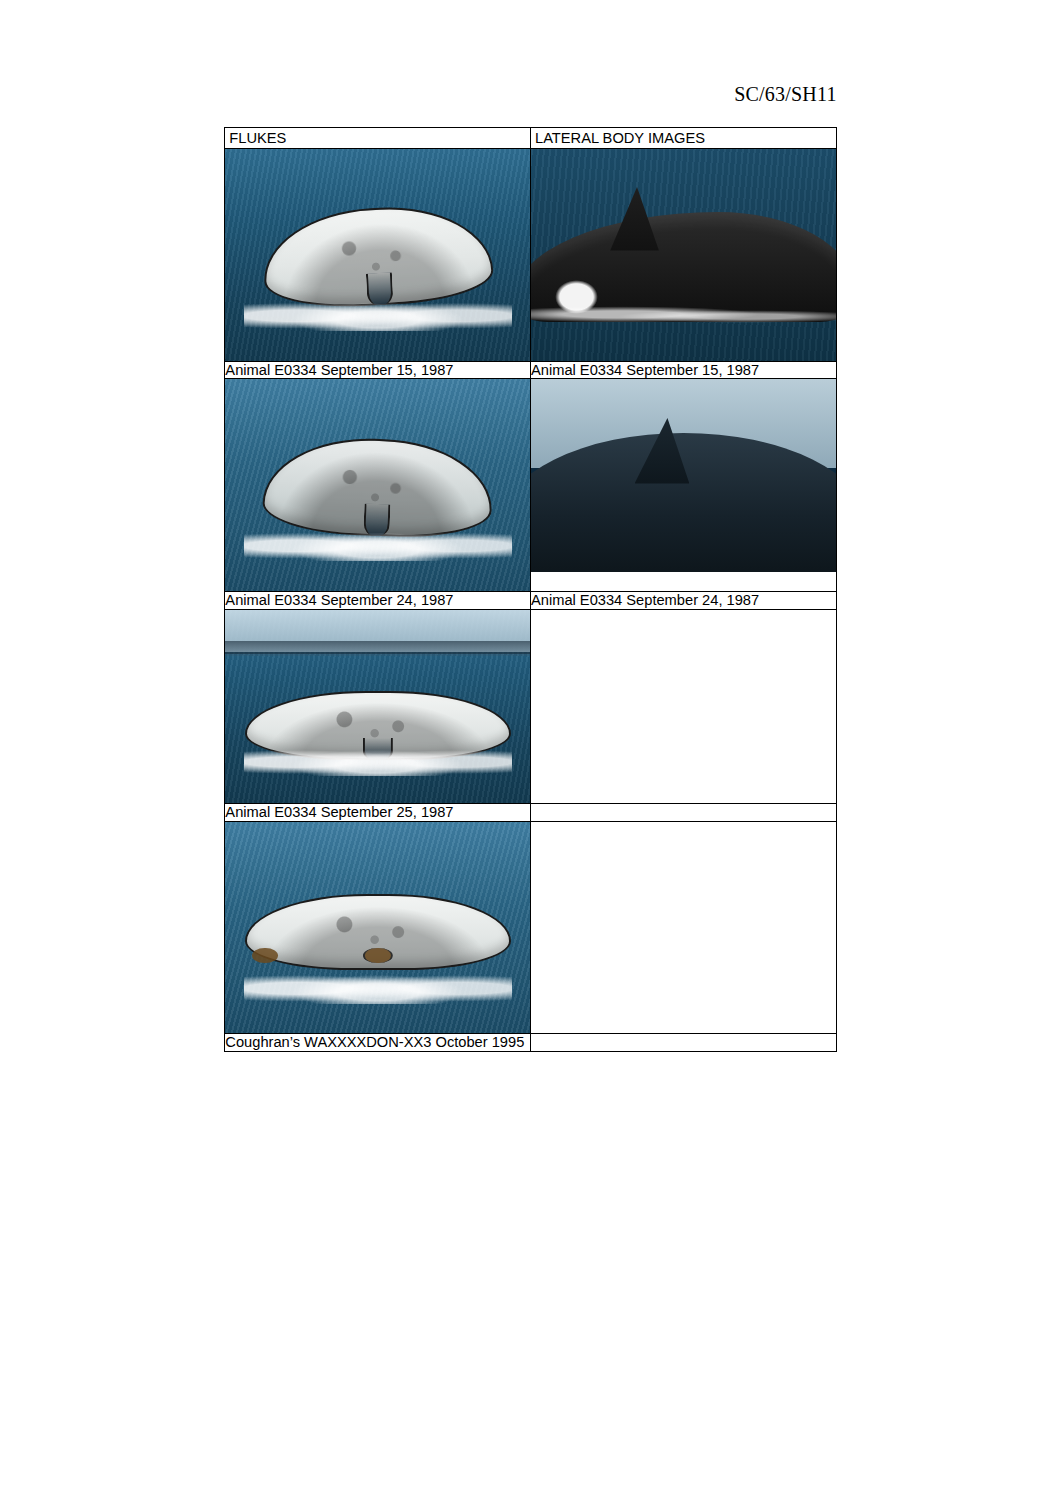SC/63/SH11
| FLUKES | LATERAL BODY IMAGES |
| --- | --- |
| Animal E0334 September 15, 1987 | Animal E0334 September 15, 1987 |
| Animal E0334 September 24, 1987 | Animal E0334 September 24, 1987 |
| Animal E0334 September 25, 1987 | |
| Coughran’s WAXXXXDON-XX3 October 1995 | |